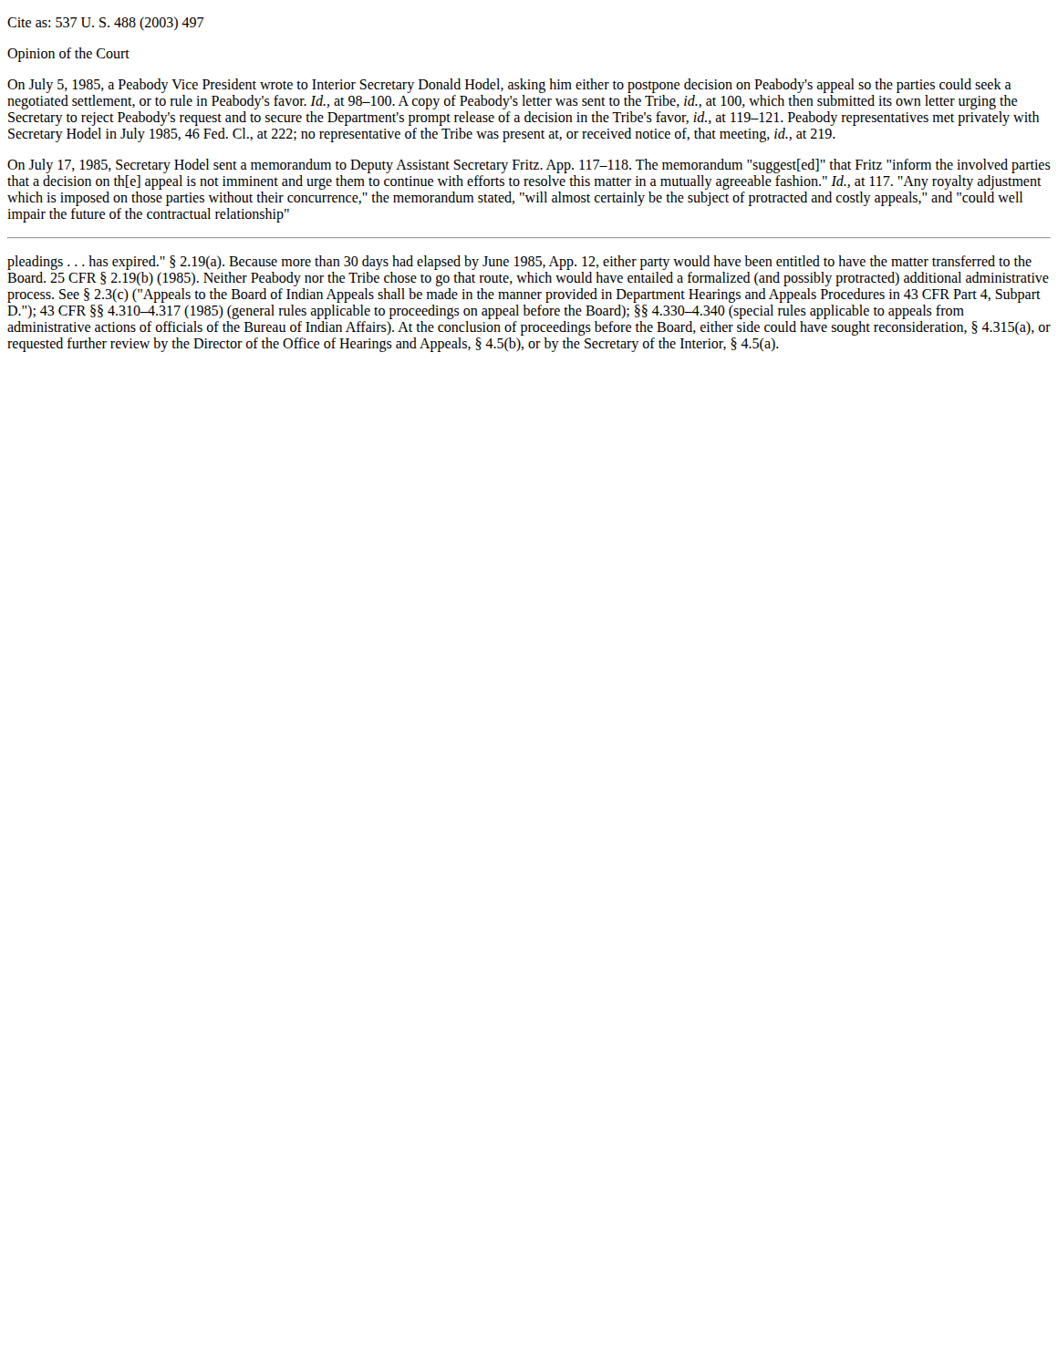Cite as: 537 U. S. 488 (2003) 497
Opinion of the Court
On July 5, 1985, a Peabody Vice President wrote to Interior Secretary Donald Hodel, asking him either to postpone decision on Peabody's appeal so the parties could seek a negotiated settlement, or to rule in Peabody's favor. Id., at 98–100. A copy of Peabody's letter was sent to the Tribe, id., at 100, which then submitted its own letter urging the Secretary to reject Peabody's request and to secure the Department's prompt release of a decision in the Tribe's favor, id., at 119–121. Peabody representatives met privately with Secretary Hodel in July 1985, 46 Fed. Cl., at 222; no representative of the Tribe was present at, or received notice of, that meeting, id., at 219.
On July 17, 1985, Secretary Hodel sent a memorandum to Deputy Assistant Secretary Fritz. App. 117–118. The memorandum "suggest[ed]" that Fritz "inform the involved parties that a decision on th[e] appeal is not imminent and urge them to continue with efforts to resolve this matter in a mutually agreeable fashion." Id., at 117. "Any royalty adjustment which is imposed on those parties without their concurrence," the memorandum stated, "will almost certainly be the subject of protracted and costly appeals," and "could well impair the future of the contractual relationship"
pleadings . . . has expired." § 2.19(a). Because more than 30 days had elapsed by June 1985, App. 12, either party would have been entitled to have the matter transferred to the Board. 25 CFR § 2.19(b) (1985). Neither Peabody nor the Tribe chose to go that route, which would have entailed a formalized (and possibly protracted) additional administrative process. See § 2.3(c) ("Appeals to the Board of Indian Appeals shall be made in the manner provided in Department Hearings and Appeals Procedures in 43 CFR Part 4, Subpart D."); 43 CFR §§ 4.310–4.317 (1985) (general rules applicable to proceedings on appeal before the Board); §§ 4.330–4.340 (special rules applicable to appeals from administrative actions of officials of the Bureau of Indian Affairs). At the conclusion of proceedings before the Board, either side could have sought reconsideration, § 4.315(a), or requested further review by the Director of the Office of Hearings and Appeals, § 4.5(b), or by the Secretary of the Interior, § 4.5(a).